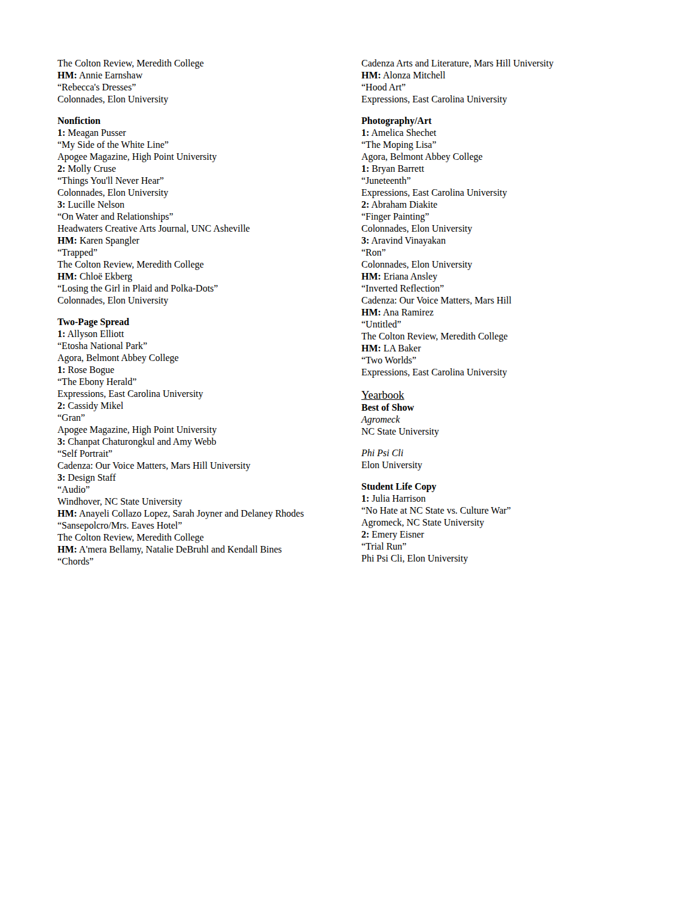The Colton Review, Meredith College
HM: Annie Earnshaw
“Rebecca's Dresses”
Colonnades, Elon University
Nonfiction
1: Meagan Pusser
“My Side of the White Line”
Apogee Magazine, High Point University
2: Molly Cruse
“Things You'll Never Hear”
Colonnades, Elon University
3: Lucille Nelson
“On Water and Relationships”
Headwaters Creative Arts Journal, UNC Asheville
HM: Karen Spangler
“Trapped”
The Colton Review, Meredith College
HM: Chloë Ekberg
“Losing the Girl in Plaid and Polka-Dots”
Colonnades, Elon University
Two-Page Spread
1: Allyson Elliott
“Etosha National Park”
Agora, Belmont Abbey College
1: Rose Bogue
“The Ebony Herald”
Expressions, East Carolina University
2: Cassidy Mikel
“Gran”
Apogee Magazine, High Point University
3: Chanpat Chaturongkul and Amy Webb
“Self Portrait”
Cadenza: Our Voice Matters, Mars Hill University
3: Design Staff
“Audio”
Windhover, NC State University
HM: Anayeli Collazo Lopez, Sarah Joyner and Delaney Rhodes
“Sansepolcro/Mrs. Eaves Hotel”
The Colton Review, Meredith College
HM: A'mera Bellamy, Natalie DeBruhl and Kendall Bines
“Chords”
Cadenza Arts and Literature, Mars Hill University
HM: Alonza Mitchell
“Hood Art”
Expressions, East Carolina University
Photography/Art
1: Amelica Shechet
“The Moping Lisa”
Agora, Belmont Abbey College
1: Bryan Barrett
“Juneteenth”
Expressions, East Carolina University
2: Abraham Diakite
“Finger Painting”
Colonnades, Elon University
3: Aravind Vinayakan
“Ron”
Colonnades, Elon University
HM: Eriana Ansley
“Inverted Reflection”
Cadenza: Our Voice Matters, Mars Hill
HM: Ana Ramirez
“Untitled”
The Colton Review, Meredith College
HM: LA Baker
“Two Worlds”
Expressions, East Carolina University
Yearbook
Best of Show
Agromeck
NC State University
Phi Psi Cli
Elon University
Student Life Copy
1: Julia Harrison
“No Hate at NC State vs. Culture War”
Agromeck, NC State University
2: Emery Eisner
“Trial Run”
Phi Psi Cli, Elon University